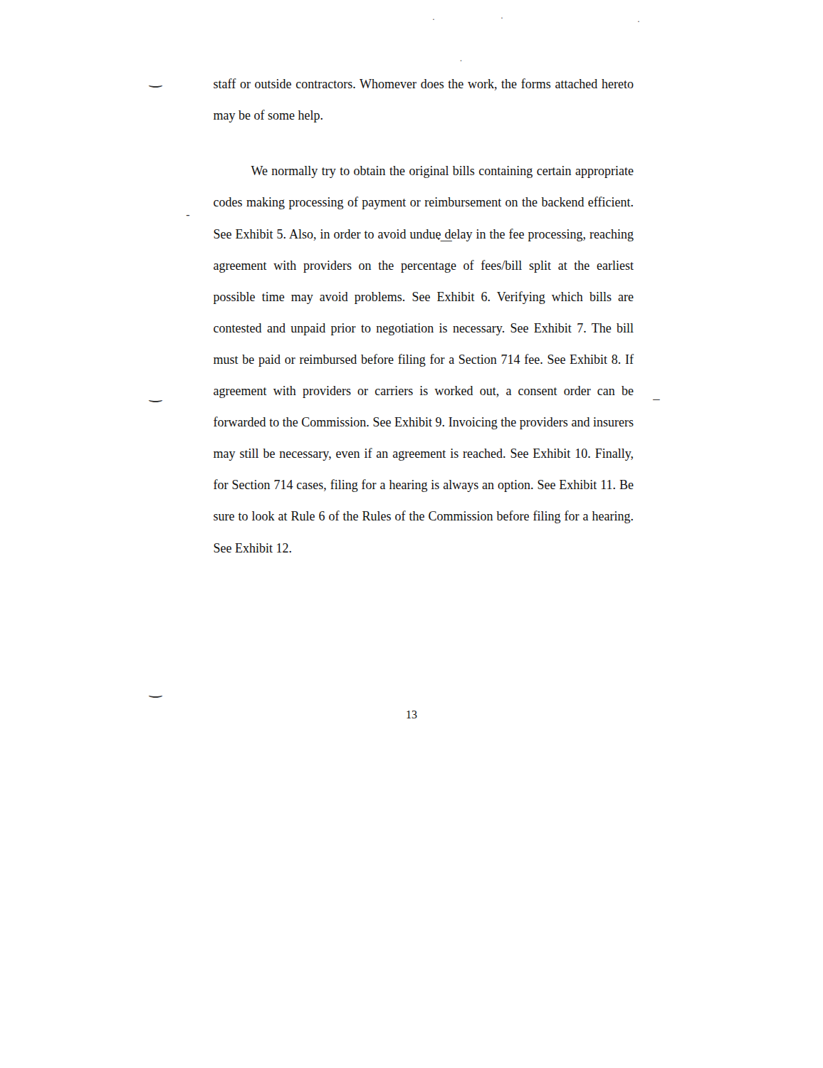· · · ·
‿
‿
‿
‑
·—
–
staff or outside contractors. Whomever does the work, the forms attached hereto may be of some help.
We normally try to obtain the original bills containing certain appropriate codes making processing of payment or reimbursement on the backend efficient. See Exhibit 5. Also, in order to avoid undue delay in the fee processing, reaching agreement with providers on the percentage of fees/bill split at the earliest possible time may avoid problems. See Exhibit 6. Verifying which bills are contested and unpaid prior to negotiation is necessary. See Exhibit 7. The bill must be paid or reimbursed before filing for a Section 714 fee. See Exhibit 8. If agreement with providers or carriers is worked out, a consent order can be forwarded to the Commission. See Exhibit 9. Invoicing the providers and insurers may still be necessary, even if an agreement is reached. See Exhibit 10. Finally, for Section 714 cases, filing for a hearing is always an option. See Exhibit 11. Be sure to look at Rule 6 of the Rules of the Commission before filing for a hearing. See Exhibit 12.
13